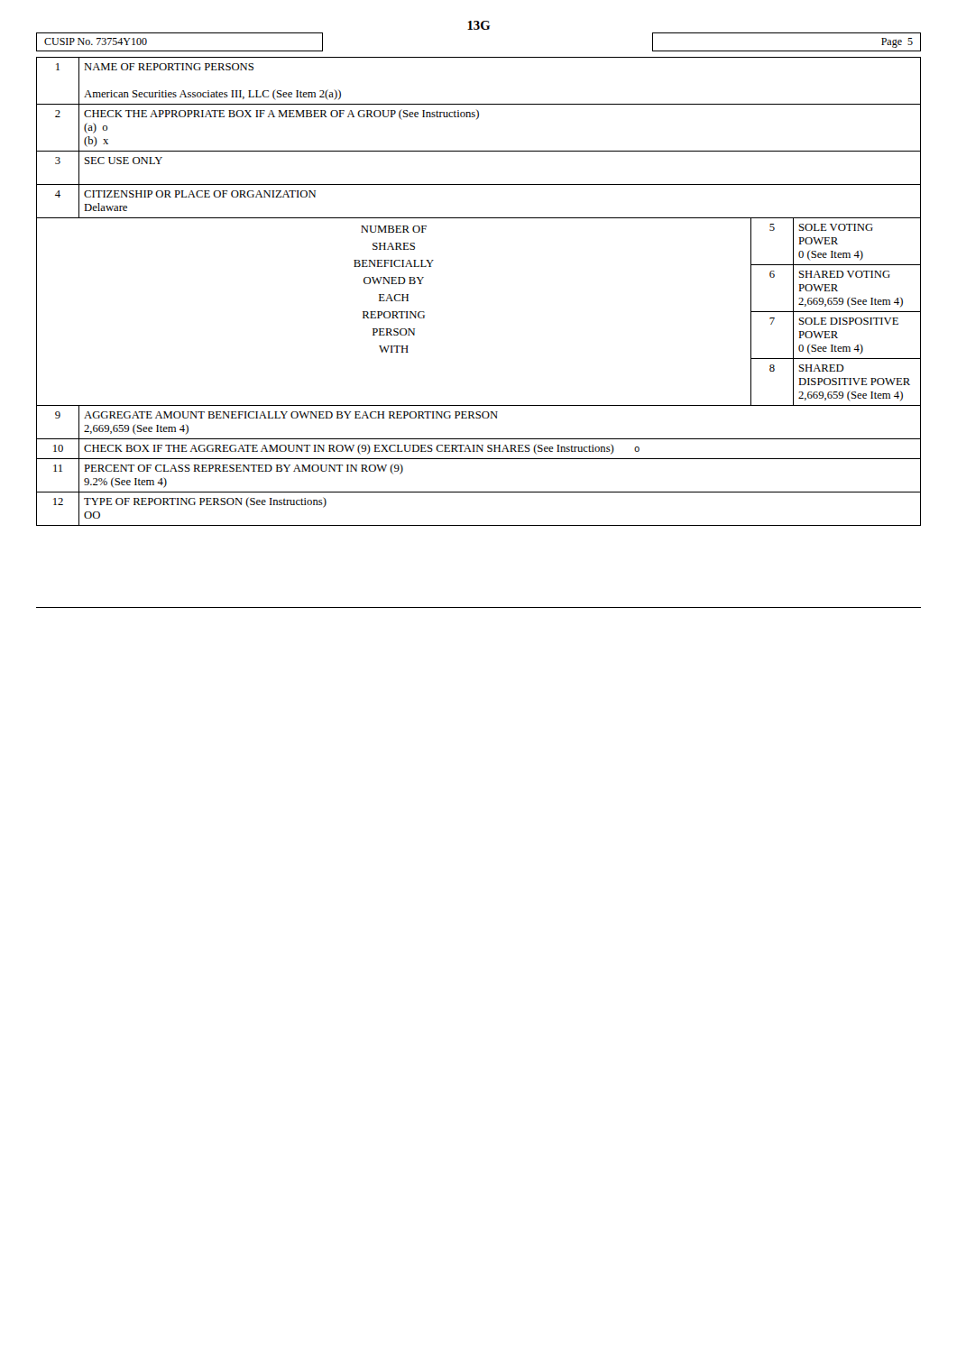13G
CUSIP No. 73754Y100
Page 5
| 1 | NAME OF REPORTING PERSONS American Securities Associates III, LLC (See Item 2(a)) |
| 2 | CHECK THE APPROPRIATE BOX IF A MEMBER OF A GROUP (See Instructions) (a) o (b) x |
| 3 | SEC USE ONLY |
| 4 | CITIZENSHIP OR PLACE OF ORGANIZATION Delaware |
| NUMBER OF SHARES BENEFICIALLY OWNED BY EACH REPORTING PERSON WITH | 5 | SOLE VOTING POWER 0 (See Item 4) |
| 6 | SHARED VOTING POWER 2,669,659 (See Item 4) |
| 7 | SOLE DISPOSITIVE POWER 0 (See Item 4) |
| 8 | SHARED DISPOSITIVE POWER 2,669,659 (See Item 4) |
| 9 | AGGREGATE AMOUNT BENEFICIALLY OWNED BY EACH REPORTING PERSON 2,669,659 (See Item 4) |
| 10 | CHECK BOX IF THE AGGREGATE AMOUNT IN ROW (9) EXCLUDES CERTAIN SHARES (See Instructions) o |
| 11 | PERCENT OF CLASS REPRESENTED BY AMOUNT IN ROW (9) 9.2% (See Item 4) |
| 12 | TYPE OF REPORTING PERSON (See Instructions) OO |